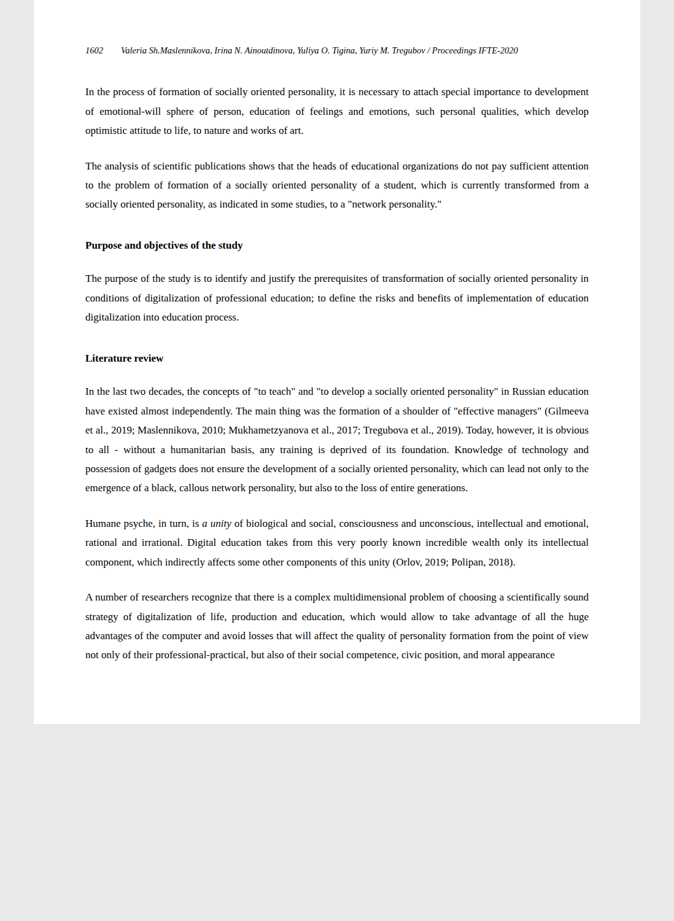1602 Valeria Sh.Maslennikova, Irina N. Ainoutdinova, Yuliya O. Tigina, Yuriy M. Tregubov / Proceedings IFTE-2020
In the process of formation of socially oriented personality, it is necessary to attach special importance to development of emotional-will sphere of person, education of feelings and emotions, such personal qualities, which develop optimistic attitude to life, to nature and works of art.
The analysis of scientific publications shows that the heads of educational organizations do not pay sufficient attention to the problem of formation of a socially oriented personality of a student, which is currently transformed from a socially oriented personality, as indicated in some studies, to a "network personality."
Purpose and objectives of the study
The purpose of the study is to identify and justify the prerequisites of transformation of socially oriented personality in conditions of digitalization of professional education; to define the risks and benefits of implementation of education digitalization into education process.
Literature review
In the last two decades, the concepts of "to teach" and "to develop a socially oriented personality" in Russian education have existed almost independently. The main thing was the formation of a shoulder of "effective managers" (Gilmeeva et al., 2019; Maslennikova, 2010; Mukhametzyanova et al., 2017; Tregubova et al., 2019). Today, however, it is obvious to all - without a humanitarian basis, any training is deprived of its foundation. Knowledge of technology and possession of gadgets does not ensure the development of a socially oriented personality, which can lead not only to the emergence of a black, callous network personality, but also to the loss of entire generations.
Humane psyche, in turn, is a unity of biological and social, consciousness and unconscious, intellectual and emotional, rational and irrational. Digital education takes from this very poorly known incredible wealth only its intellectual component, which indirectly affects some other components of this unity (Orlov, 2019; Polipan, 2018).
A number of researchers recognize that there is a complex multidimensional problem of choosing a scientifically sound strategy of digitalization of life, production and education, which would allow to take advantage of all the huge advantages of the computer and avoid losses that will affect the quality of personality formation from the point of view not only of their professional-practical, but also of their social competence, civic position, and moral appearance